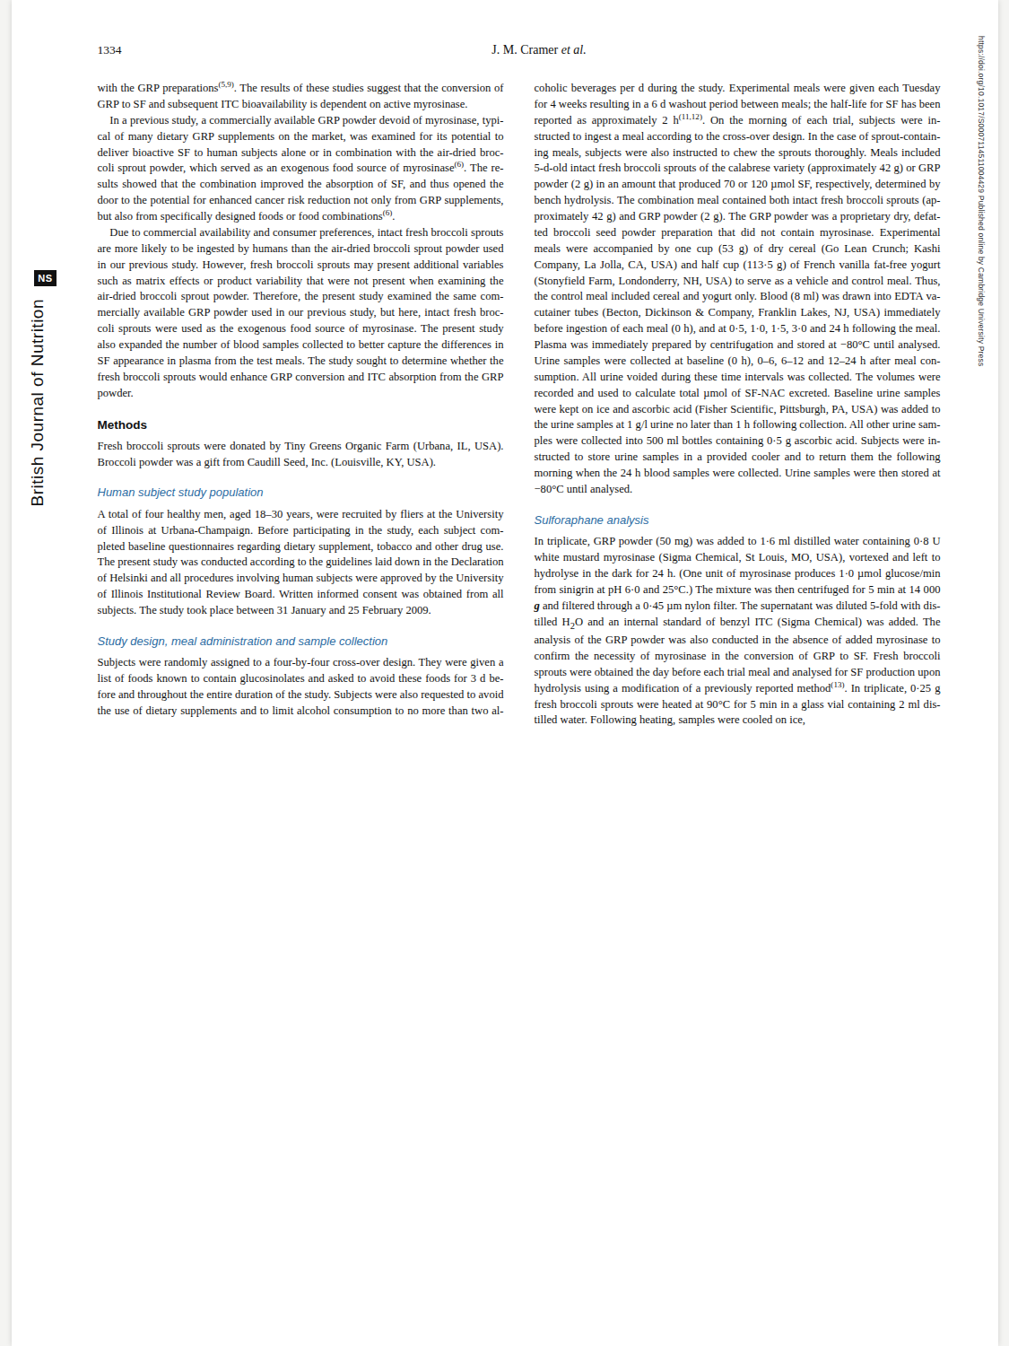NS
British Journal of Nutrition
https://doi.org/10.1017/S0007114511004429 Published online by Cambridge University Press
1334
J. M. Cramer et al.
with the GRP preparations(5,9). The results of these studies suggest that the conversion of GRP to SF and subsequent ITC bioavailability is dependent on active myrosinase.
In a previous study, a commercially available GRP powder devoid of myrosinase, typical of many dietary GRP supplements on the market, was examined for its potential to deliver bioactive SF to human subjects alone or in combination with the air-dried broccoli sprout powder, which served as an exogenous food source of myrosinase(6). The results showed that the combination improved the absorption of SF, and thus opened the door to the potential for enhanced cancer risk reduction not only from GRP supplements, but also from specifically designed foods or food combinations(6).
Due to commercial availability and consumer preferences, intact fresh broccoli sprouts are more likely to be ingested by humans than the air-dried broccoli sprout powder used in our previous study. However, fresh broccoli sprouts may present additional variables such as matrix effects or product variability that were not present when examining the air-dried broccoli sprout powder. Therefore, the present study examined the same commercially available GRP powder used in our previous study, but here, intact fresh broccoli sprouts were used as the exogenous food source of myrosinase. The present study also expanded the number of blood samples collected to better capture the differences in SF appearance in plasma from the test meals. The study sought to determine whether the fresh broccoli sprouts would enhance GRP conversion and ITC absorption from the GRP powder.
Methods
Fresh broccoli sprouts were donated by Tiny Greens Organic Farm (Urbana, IL, USA). Broccoli powder was a gift from Caudill Seed, Inc. (Louisville, KY, USA).
Human subject study population
A total of four healthy men, aged 18–30 years, were recruited by fliers at the University of Illinois at Urbana-Champaign. Before participating in the study, each subject completed baseline questionnaires regarding dietary supplement, tobacco and other drug use. The present study was conducted according to the guidelines laid down in the Declaration of Helsinki and all procedures involving human subjects were approved by the University of Illinois Institutional Review Board. Written informed consent was obtained from all subjects. The study took place between 31 January and 25 February 2009.
Study design, meal administration and sample collection
Subjects were randomly assigned to a four-by-four cross-over design. They were given a list of foods known to contain glucosinolates and asked to avoid these foods for 3 d before and throughout the entire duration of the study. Subjects were also requested to avoid the use of dietary supplements and to limit alcohol consumption to no more than two alcoholic beverages per d during the study. Experimental meals were given each Tuesday for 4 weeks resulting in a 6 d washout period between meals; the half-life for SF has been reported as approximately 2 h(11,12). On the morning of each trial, subjects were instructed to ingest a meal according to the cross-over design. In the case of sprout-containing meals, subjects were also instructed to chew the sprouts thoroughly. Meals included 5-d-old intact fresh broccoli sprouts of the calabrese variety (approximately 42 g) or GRP powder (2 g) in an amount that produced 70 or 120 µmol SF, respectively, determined by bench hydrolysis. The combination meal contained both intact fresh broccoli sprouts (approximately 42 g) and GRP powder (2 g). The GRP powder was a proprietary dry, defatted broccoli seed powder preparation that did not contain myrosinase. Experimental meals were accompanied by one cup (53 g) of dry cereal (Go Lean Crunch; Kashi Company, La Jolla, CA, USA) and half cup (113·5 g) of French vanilla fat-free yogurt (Stonyfield Farm, Londonderry, NH, USA) to serve as a vehicle and control meal. Thus, the control meal included cereal and yogurt only. Blood (8 ml) was drawn into EDTA vacutainer tubes (Becton, Dickinson & Company, Franklin Lakes, NJ, USA) immediately before ingestion of each meal (0 h), and at 0·5, 1·0, 1·5, 3·0 and 24 h following the meal. Plasma was immediately prepared by centrifugation and stored at −80°C until analysed. Urine samples were collected at baseline (0 h), 0–6, 6–12 and 12–24 h after meal consumption. All urine voided during these time intervals was collected. The volumes were recorded and used to calculate total µmol of SF-NAC excreted. Baseline urine samples were kept on ice and ascorbic acid (Fisher Scientific, Pittsburgh, PA, USA) was added to the urine samples at 1 g/l urine no later than 1 h following collection. All other urine samples were collected into 500 ml bottles containing 0·5 g ascorbic acid. Subjects were instructed to store urine samples in a provided cooler and to return them the following morning when the 24 h blood samples were collected. Urine samples were then stored at −80°C until analysed.
Sulforaphane analysis
In triplicate, GRP powder (50 mg) was added to 1·6 ml distilled water containing 0·8 U white mustard myrosinase (Sigma Chemical, St Louis, MO, USA), vortexed and left to hydrolyse in the dark for 24 h. (One unit of myrosinase produces 1·0 µmol glucose/min from sinigrin at pH 6·0 and 25°C.) The mixture was then centrifuged for 5 min at 14 000 g and filtered through a 0·45 µm nylon filter. The supernatant was diluted 5-fold with distilled H2O and an internal standard of benzyl ITC (Sigma Chemical) was added. The analysis of the GRP powder was also conducted in the absence of added myrosinase to confirm the necessity of myrosinase in the conversion of GRP to SF. Fresh broccoli sprouts were obtained the day before each trial meal and analysed for SF production upon hydrolysis using a modification of a previously reported method(13). In triplicate, 0·25 g fresh broccoli sprouts were heated at 90°C for 5 min in a glass vial containing 2 ml distilled water. Following heating, samples were cooled on ice,